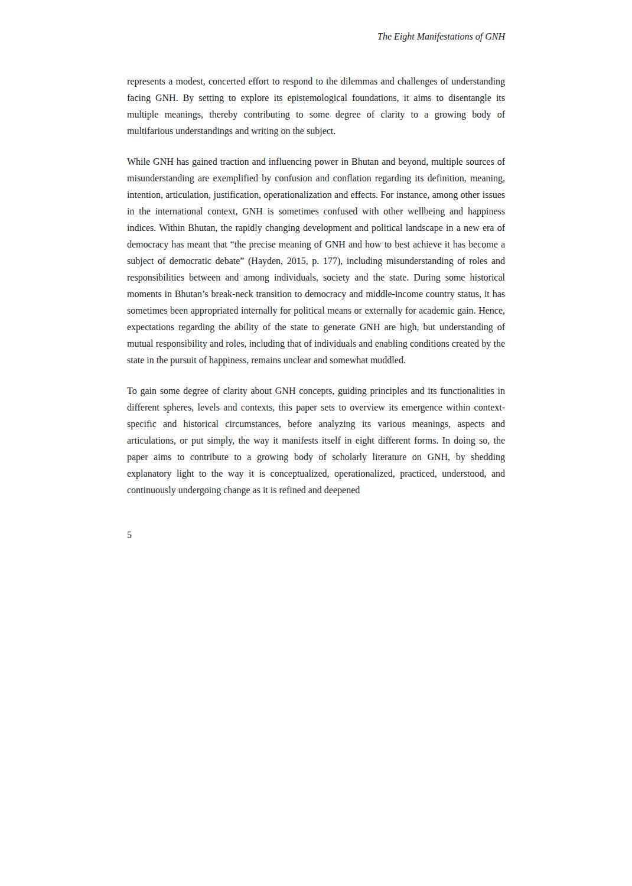The Eight Manifestations of GNH
represents a modest, concerted effort to respond to the dilemmas and challenges of understanding facing GNH. By setting to explore its epistemological foundations, it aims to disentangle its multiple meanings, thereby contributing to some degree of clarity to a growing body of multifarious understandings and writing on the subject.
While GNH has gained traction and influencing power in Bhutan and beyond, multiple sources of misunderstanding are exemplified by confusion and conflation regarding its definition, meaning, intention, articulation, justification, operationalization and effects. For instance, among other issues in the international context, GNH is sometimes confused with other wellbeing and happiness indices. Within Bhutan, the rapidly changing development and political landscape in a new era of democracy has meant that “the precise meaning of GNH and how to best achieve it has become a subject of democratic debate” (Hayden, 2015, p. 177), including misunderstanding of roles and responsibilities between and among individuals, society and the state. During some historical moments in Bhutan’s break-neck transition to democracy and middle-income country status, it has sometimes been appropriated internally for political means or externally for academic gain. Hence, expectations regarding the ability of the state to generate GNH are high, but understanding of mutual responsibility and roles, including that of individuals and enabling conditions created by the state in the pursuit of happiness, remains unclear and somewhat muddled.
To gain some degree of clarity about GNH concepts, guiding principles and its functionalities in different spheres, levels and contexts, this paper sets to overview its emergence within context-specific and historical circumstances, before analyzing its various meanings, aspects and articulations, or put simply, the way it manifests itself in eight different forms. In doing so, the paper aims to contribute to a growing body of scholarly literature on GNH, by shedding explanatory light to the way it is conceptualized, operationalized, practiced, understood, and continuously undergoing change as it is refined and deepened
5